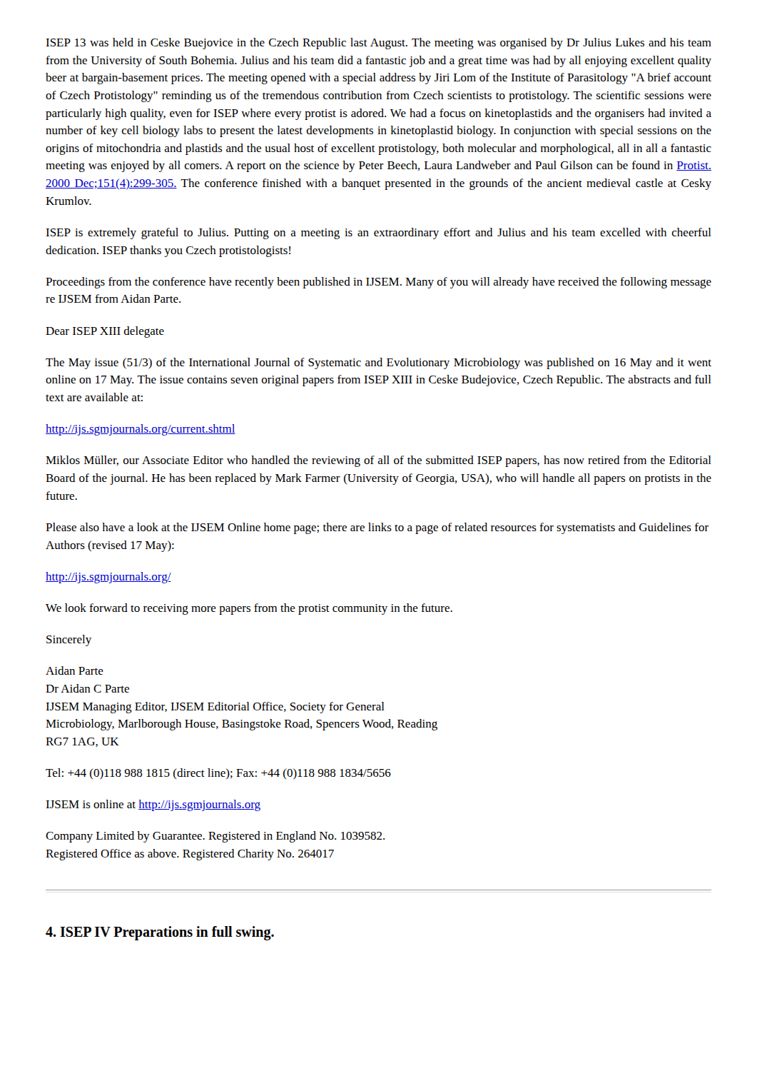ISEP 13 was held in Ceske Buejovice in the Czech Republic last August. The meeting was organised by Dr Julius Lukes and his team from the University of South Bohemia. Julius and his team did a fantastic job and a great time was had by all enjoying excellent quality beer at bargain-basement prices. The meeting opened with a special address by Jiri Lom of the Institute of Parasitology "A brief account of Czech Protistology" reminding us of the tremendous contribution from Czech scientists to protistology. The scientific sessions were particularly high quality, even for ISEP where every protist is adored. We had a focus on kinetoplastids and the organisers had invited a number of key cell biology labs to present the latest developments in kinetoplastid biology. In conjunction with special sessions on the origins of mitochondria and plastids and the usual host of excellent protistology, both molecular and morphological, all in all a fantastic meeting was enjoyed by all comers. A report on the science by Peter Beech, Laura Landweber and Paul Gilson can be found in Protist. 2000 Dec;151(4):299-305. The conference finished with a banquet presented in the grounds of the ancient medieval castle at Cesky Krumlov.
ISEP is extremely grateful to Julius. Putting on a meeting is an extraordinary effort and Julius and his team excelled with cheerful dedication. ISEP thanks you Czech protistologists!
Proceedings from the conference have recently been published in IJSEM. Many of you will already have received the following message re IJSEM from Aidan Parte.
Dear ISEP XIII delegate
The May issue (51/3) of the International Journal of Systematic and Evolutionary Microbiology was published on 16 May and it went online on 17 May. The issue contains seven original papers from ISEP XIII in Ceske Budejovice, Czech Republic. The abstracts and full text are available at:
http://ijs.sgmjournals.org/current.shtml
Miklos Müller, our Associate Editor who handled the reviewing of all of the submitted ISEP papers, has now retired from the Editorial Board of the journal. He has been replaced by Mark Farmer (University of Georgia, USA), who will handle all papers on protists in the future.
Please also have a look at the IJSEM Online home page; there are links to a page of related resources for systematists and Guidelines for
Authors (revised 17 May):
http://ijs.sgmjournals.org/
We look forward to receiving more papers from the protist community in the future.
Sincerely
Aidan Parte
Dr Aidan C Parte
IJSEM Managing Editor, IJSEM Editorial Office, Society for General
Microbiology, Marlborough House, Basingstoke Road, Spencers Wood, Reading
RG7 1AG, UK
Tel: +44 (0)118 988 1815 (direct line); Fax: +44 (0)118 988 1834/5656
IJSEM is online at http://ijs.sgmjournals.org
Company Limited by Guarantee. Registered in England No. 1039582.
Registered Office as above. Registered Charity No. 264017
4. ISEP IV Preparations in full swing.